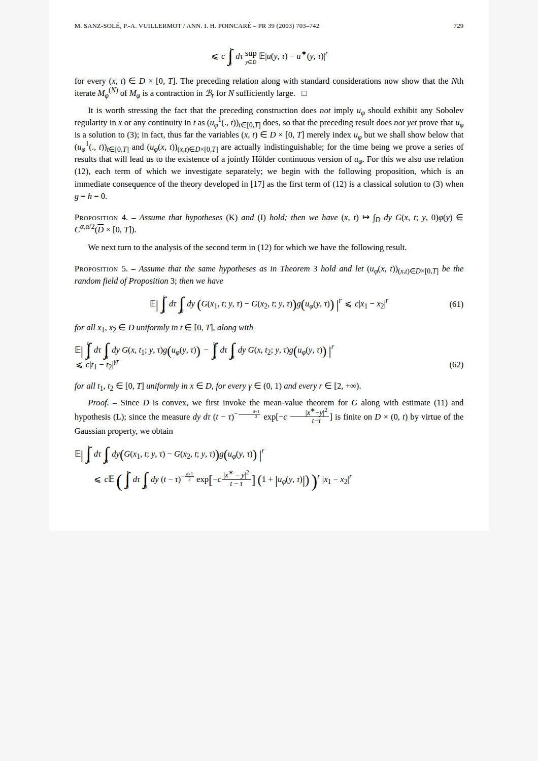M. Sanz-Solé, P.-A. Vuillermot / Ann. I. H. Poincaré – PR 39 (2003) 703–742 729
⩽ c t∫0 dτ sup y∈D 𝔼|u(y, τ) − u∗(y, τ)|r
for every (x, t) ∈ D × [0, T]. The preceding relation along with standard considerations now show that the Nth iterate Mφ(N) of Mφ is a contraction in ℬr for N sufficiently large. □
It is worth stressing the fact that the preceding construction does not imply uφ should exhibit any Sobolev regularity in x or any continuity in t as (uφ1(., t))t∈[0,T] does, so that the preceding result does not yet prove that uφ is a solution to (3); in fact, thus far the variables (x, t) ∈ D × [0, T] merely index uφ but we shall show below that (uφ1(., t))t∈[0,T] and (uφ(x, t))(x,t)∈D×[0,T] are actually indistinguishable; for the time being we prove a series of results that will lead us to the existence of a jointly Hölder continuous version of uφ. For this we also use relation (12), each term of which we investigate separately; we begin with the following proposition, which is an immediate consequence of the theory developed in [17] as the first term of (12) is a classical solution to (3) when g = h = 0.
Proposition 4. – Assume that hypotheses (K) and (I) hold; then we have (x, t) ↦ ∫D dy G(x, t; y, 0)φ(y) ∈ Cα,α/2(D × [0, T]).
We next turn to the analysis of the second term in (12) for which we have the following result.
Proposition 5. – Assume that the same hypotheses as in Theorem 3 hold and let (uφ(x, t))(x,t)∈D×[0,T] be the random field of Proposition 3; then we have
𝔼| t∫0 dτ ∫D dy (G(x1, t; y, τ) − G(x2, t; y, τ)) g(uφ(y, τ)) |r ⩽ c|x1 − x2|r (61)
for all x1, x2 ∈ D uniformly in t ∈ [0, T], along with
𝔼| t1∫0 dτ ∫D dy G(x, t1; y, τ)g(uφ(y, τ)) − t2∫0 dτ ∫D dy G(x, t2; y, τ)g(uφ(y, τ)) |r
⩽ c|t1 − t2|γr (62)
for all t1, t2 ∈ [0, T] uniformly in x ∈ D, for every γ ∈ (0, 1) and every r ∈ [2, +∞).
Proof. – Since D is convex, we first invoke the mean-value theorem for G along with estimate (11) and hypothesis (L); since the measure dy dτ (t − τ)−d+12 exp[−c |x∗−y|2 t−τ] is finite on D × (0, t) by virtue of the Gaussian property, we obtain
𝔼| t∫0 dτ ∫D dy(G(x1, t; y, τ) − G(x2, t; y, τ)) g(uφ(y, τ)) |r
⩽ c𝔼 ( t∫0 dτ ∫D dy (t − τ)−d+12 exp[−c|x∗ − y|2 t − τ] (1 + |uφ(y, τ)|) )r |x1 − x2|r